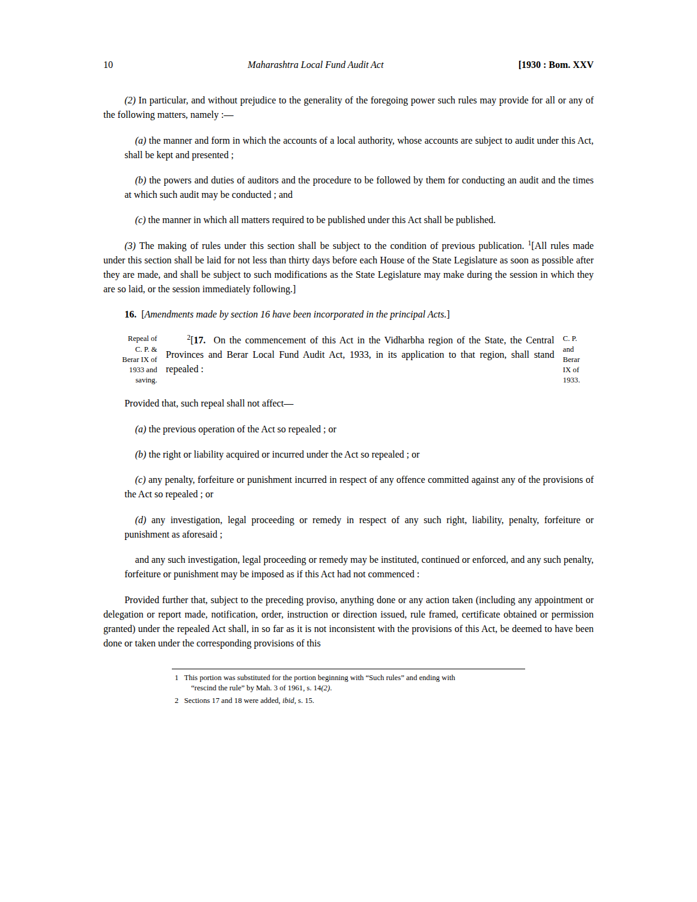10 Maharashtra Local Fund Audit Act [1930 : Bom. XXV
(2) In particular, and without prejudice to the generality of the foregoing power such rules may provide for all or any of the following matters, namely :—
(a) the manner and form in which the accounts of a local authority, whose accounts are subject to audit under this Act, shall be kept and presented ;
(b) the powers and duties of auditors and the procedure to be followed by them for conducting an audit and the times at which such audit may be conducted ; and
(c) the manner in which all matters required to be published under this Act shall be published.
(3) The making of rules under this section shall be subject to the condition of previous publication. 1[All rules made under this section shall be laid for not less than thirty days before each House of the State Legislature as soon as possible after they are made, and shall be subject to such modifications as the State Legislature may make during the session in which they are so laid, or the session immediately following.]
16. [Amendments made by section 16 have been incorporated in the principal Acts.]
Repeal of
C. P. &
Berar IX of
1933 and
saving.
2[17. On the commencement of this Act in the Vidharbha region of the State, the Central Provinces and Berar Local Fund Audit Act, 1933, in its application to that region, shall stand repealed :
C. P.
and
Berar
IX of
1933.
Provided that, such repeal shall not affect—
(a) the previous operation of the Act so repealed ; or
(b) the right or liability acquired or incurred under the Act so repealed ; or
(c) any penalty, forfeiture or punishment incurred in respect of any offence committed against any of the provisions of the Act so repealed ; or
(d) any investigation, legal proceeding or remedy in respect of any such right, liability, penalty, forfeiture or punishment as aforesaid ;
and any such investigation, legal proceeding or remedy may be instituted, continued or enforced, and any such penalty, forfeiture or punishment may be imposed as if this Act had not commenced :
Provided further that, subject to the preceding proviso, anything done or any action taken (including any appointment or delegation or report made, notification, order, instruction or direction issued, rule framed, certificate obtained or permission granted) under the repealed Act shall, in so far as it is not inconsistent with the provisions of this Act, be deemed to have been done or taken under the corresponding provisions of this
This portion was substituted for the portion beginning with “Such rules” and ending with “rescind the rule” by Mah. 3 of 1961, s. 14(2).
Sections 17 and 18 were added, ibid, s. 15.